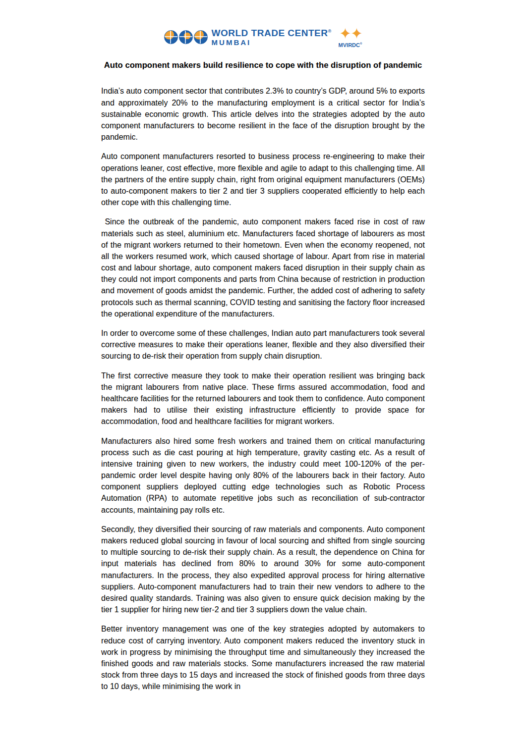WORLD TRADE CENTER®
MUMBAI
✦✦
MVIRDC®
Auto component makers build resilience to cope with the disruption of pandemic
India’s auto component sector that contributes 2.3% to country’s GDP, around 5% to exports and approximately 20% to the manufacturing employment is a critical sector for India’s sustainable economic growth. This article delves into the strategies adopted by the auto component manufacturers to become resilient in the face of the disruption brought by the pandemic.
Auto component manufacturers resorted to business process re-engineering to make their operations leaner, cost effective, more flexible and agile to adapt to this challenging time. All the partners of the entire supply chain, right from original equipment manufacturers (OEMs) to auto-component makers to tier 2 and tier 3 suppliers cooperated efficiently to help each other cope with this challenging time.
Since the outbreak of the pandemic, auto component makers faced rise in cost of raw materials such as steel, aluminium etc. Manufacturers faced shortage of labourers as most of the migrant workers returned to their hometown. Even when the economy reopened, not all the workers resumed work, which caused shortage of labour. Apart from rise in material cost and labour shortage, auto component makers faced disruption in their supply chain as they could not import components and parts from China because of restriction in production and movement of goods amidst the pandemic. Further, the added cost of adhering to safety protocols such as thermal scanning, COVID testing and sanitising the factory floor increased the operational expenditure of the manufacturers.
In order to overcome some of these challenges, Indian auto part manufacturers took several corrective measures to make their operations leaner, flexible and they also diversified their sourcing to de-risk their operation from supply chain disruption.
The first corrective measure they took to make their operation resilient was bringing back the migrant labourers from native place. These firms assured accommodation, food and healthcare facilities for the returned labourers and took them to confidence. Auto component makers had to utilise their existing infrastructure efficiently to provide space for accommodation, food and healthcare facilities for migrant workers.
Manufacturers also hired some fresh workers and trained them on critical manufacturing process such as die cast pouring at high temperature, gravity casting etc. As a result of intensive training given to new workers, the industry could meet 100-120% of the per-pandemic order level despite having only 80% of the labourers back in their factory. Auto component suppliers deployed cutting edge technologies such as Robotic Process Automation (RPA) to automate repetitive jobs such as reconciliation of sub-contractor accounts, maintaining pay rolls etc.
Secondly, they diversified their sourcing of raw materials and components. Auto component makers reduced global sourcing in favour of local sourcing and shifted from single sourcing to multiple sourcing to de-risk their supply chain. As a result, the dependence on China for input materials has declined from 80% to around 30% for some auto-component manufacturers. In the process, they also expedited approval process for hiring alternative suppliers. Auto-component manufacturers had to train their new vendors to adhere to the desired quality standards. Training was also given to ensure quick decision making by the tier 1 supplier for hiring new tier-2 and tier 3 suppliers down the value chain.
Better inventory management was one of the key strategies adopted by automakers to reduce cost of carrying inventory. Auto component makers reduced the inventory stuck in work in progress by minimising the throughput time and simultaneously they increased the finished goods and raw materials stocks. Some manufacturers increased the raw material stock from three days to 15 days and increased the stock of finished goods from three days to 10 days, while minimising the work in